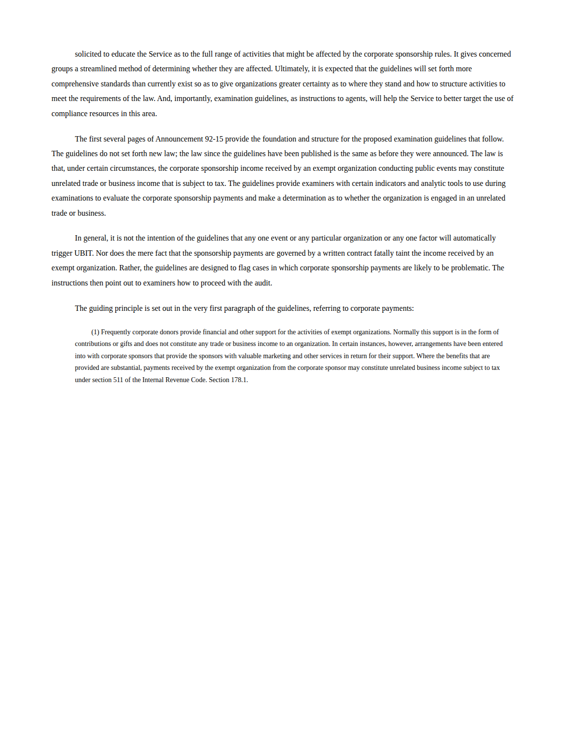solicited to educate the Service as to the full range of activities that might be affected by the corporate sponsorship rules. It gives concerned groups a streamlined method of determining whether they are affected. Ultimately, it is expected that the guidelines will set forth more comprehensive standards than currently exist so as to give organizations greater certainty as to where they stand and how to structure activities to meet the requirements of the law. And, importantly, examination guidelines, as instructions to agents, will help the Service to better target the use of compliance resources in this area.
The first several pages of Announcement 92-15 provide the foundation and structure for the proposed examination guidelines that follow. The guidelines do not set forth new law; the law since the guidelines have been published is the same as before they were announced. The law is that, under certain circumstances, the corporate sponsorship income received by an exempt organization conducting public events may constitute unrelated trade or business income that is subject to tax. The guidelines provide examiners with certain indicators and analytic tools to use during examinations to evaluate the corporate sponsorship payments and make a determination as to whether the organization is engaged in an unrelated trade or business.
In general, it is not the intention of the guidelines that any one event or any particular organization or any one factor will automatically trigger UBIT. Nor does the mere fact that the sponsorship payments are governed by a written contract fatally taint the income received by an exempt organization. Rather, the guidelines are designed to flag cases in which corporate sponsorship payments are likely to be problematic. The instructions then point out to examiners how to proceed with the audit.
The guiding principle is set out in the very first paragraph of the guidelines, referring to corporate payments:
(1) Frequently corporate donors provide financial and other support for the activities of exempt organizations. Normally this support is in the form of contributions or gifts and does not constitute any trade or business income to an organization. In certain instances, however, arrangements have been entered into with corporate sponsors that provide the sponsors with valuable marketing and other services in return for their support. Where the benefits that are provided are substantial, payments received by the exempt organization from the corporate sponsor may constitute unrelated business income subject to tax under section 511 of the Internal Revenue Code. Section 178.1.